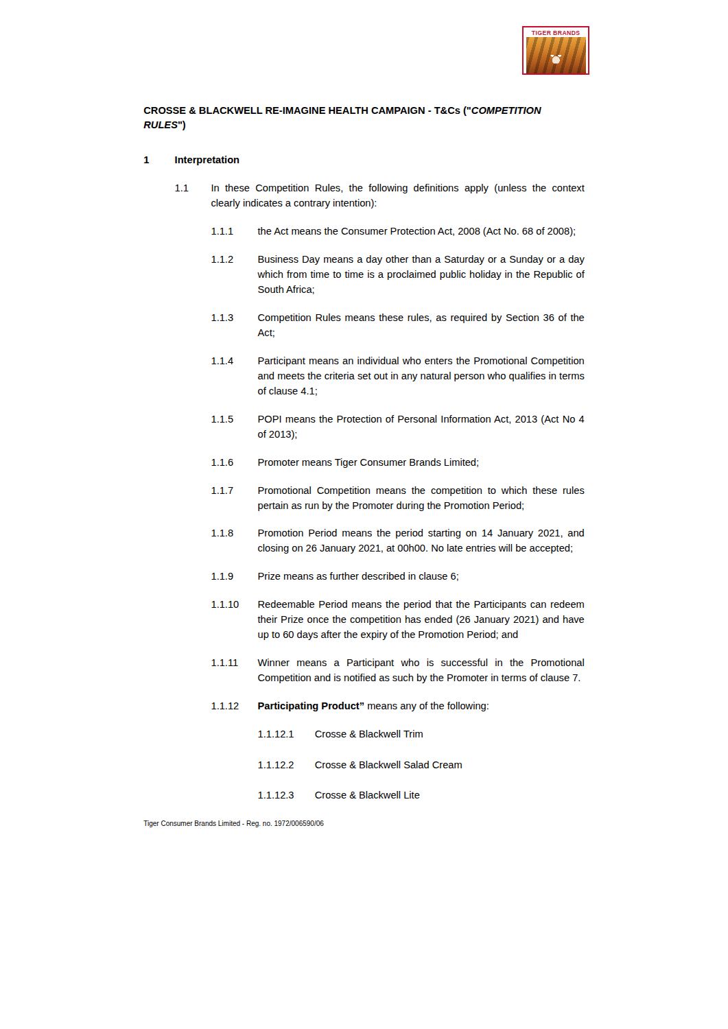TIGER BRANDS
CROSSE & BLACKWELL RE-IMAGINE HEALTH CAMPAIGN - T&Cs ("COMPETITION RULES")
1
Interpretation
1.1
In these Competition Rules, the following definitions apply (unless the context clearly indicates a contrary intention):
1.1.1
the Act means the Consumer Protection Act, 2008 (Act No. 68 of 2008);
1.1.2
Business Day means a day other than a Saturday or a Sunday or a day which from time to time is a proclaimed public holiday in the Republic of South Africa;
1.1.3
Competition Rules means these rules, as required by Section 36 of the Act;
1.1.4
Participant means an individual who enters the Promotional Competition and meets the criteria set out in any natural person who qualifies in terms of clause 4.1;
1.1.5
POPI means the Protection of Personal Information Act, 2013 (Act No 4 of 2013);
1.1.6
Promoter means Tiger Consumer Brands Limited;
1.1.7
Promotional Competition means the competition to which these rules pertain as run by the Promoter during the Promotion Period;
1.1.8
Promotion Period means the period starting on 14 January 2021, and closing on 26 January 2021, at 00h00. No late entries will be accepted;
1.1.9
Prize means as further described in clause 6;
1.1.10
Redeemable Period means the period that the Participants can redeem their Prize once the competition has ended (26 January 2021) and have up to 60 days after the expiry of the Promotion Period; and
1.1.11
Winner means a Participant who is successful in the Promotional Competition and is notified as such by the Promoter in terms of clause 7.
1.1.12
Participating Product” means any of the following:
1.1.12.1
Crosse & Blackwell Trim
1.1.12.2
Crosse & Blackwell Salad Cream
1.1.12.3
Crosse & Blackwell Lite
Tiger Consumer Brands Limited - Reg. no. 1972/006590/06